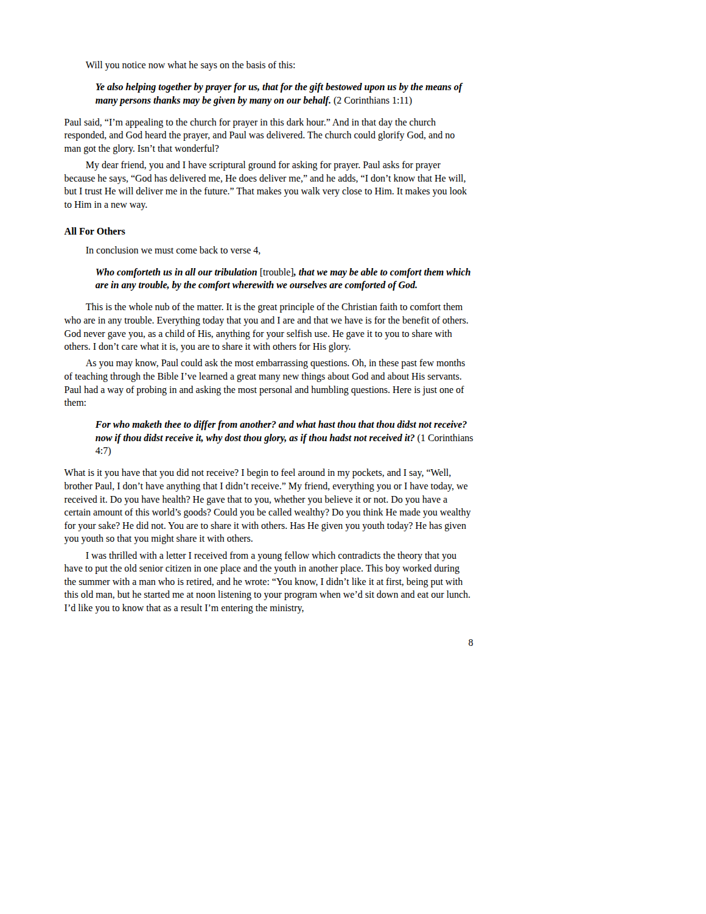Will you notice now what he says on the basis of this:
Ye also helping together by prayer for us, that for the gift bestowed upon us by the means of many persons thanks may be given by many on our behalf. (2 Corinthians 1:11)
Paul said, “I’m appealing to the church for prayer in this dark hour.” And in that day the church responded, and God heard the prayer, and Paul was delivered. The church could glorify God, and no man got the glory. Isn’t that wonderful?
My dear friend, you and I have scriptural ground for asking for prayer. Paul asks for prayer because he says, “God has delivered me, He does deliver me,” and he adds, “I don’t know that He will, but I trust He will deliver me in the future.” That makes you walk very close to Him. It makes you look to Him in a new way.
All For Others
In conclusion we must come back to verse 4,
Who comforteth us in all our tribulation [trouble], that we may be able to comfort them which are in any trouble, by the comfort wherewith we ourselves are comforted of God.
This is the whole nub of the matter. It is the great principle of the Christian faith to comfort them who are in any trouble. Everything today that you and I are and that we have is for the benefit of others. God never gave you, as a child of His, anything for your selfish use. He gave it to you to share with others. I don’t care what it is, you are to share it with others for His glory.
As you may know, Paul could ask the most embarrassing questions. Oh, in these past few months of teaching through the Bible I’ve learned a great many new things about God and about His servants. Paul had a way of probing in and asking the most personal and humbling questions. Here is just one of them:
For who maketh thee to differ from another? and what hast thou that thou didst not receive? now if thou didst receive it, why dost thou glory, as if thou hadst not received it? (1 Corinthians 4:7)
What is it you have that you did not receive? I begin to feel around in my pockets, and I say, “Well, brother Paul, I don’t have anything that I didn’t receive.” My friend, everything you or I have today, we received it. Do you have health? He gave that to you, whether you believe it or not. Do you have a certain amount of this world’s goods? Could you be called wealthy? Do you think He made you wealthy for your sake? He did not. You are to share it with others. Has He given you youth today? He has given you youth so that you might share it with others.
I was thrilled with a letter I received from a young fellow which contradicts the theory that you have to put the old senior citizen in one place and the youth in another place. This boy worked during the summer with a man who is retired, and he wrote: “You know, I didn’t like it at first, being put with this old man, but he started me at noon listening to your program when we’d sit down and eat our lunch. I’d like you to know that as a result I’m entering the ministry,
8